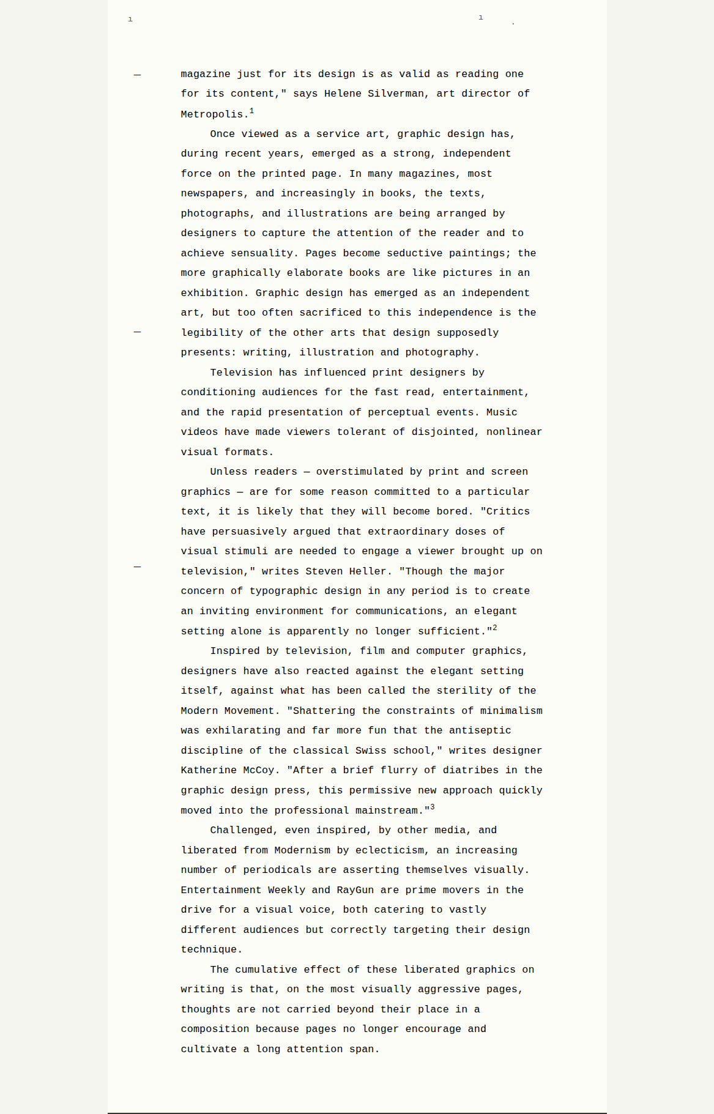ı ı . — — —
magazine just for its design is as valid as reading one for its content," says Helene Silverman, art director of Metropolis.1
Once viewed as a service art, graphic design has, during recent years, emerged as a strong, independent force on the printed page. In many magazines, most newspapers, and increasingly in books, the texts, photographs, and illustrations are being arranged by designers to capture the attention of the reader and to achieve sensuality. Pages become seductive paintings; the more graphically elaborate books are like pictures in an exhibition. Graphic design has emerged as an independent art, but too often sacrificed to this independence is the legibility of the other arts that design supposedly presents: writing, illustration and photography.
Television has influenced print designers by conditioning audiences for the fast read, entertainment, and the rapid presentation of perceptual events. Music videos have made viewers tolerant of disjointed, nonlinear visual formats.
Unless readers — overstimulated by print and screen graphics — are for some reason committed to a particular text, it is likely that they will become bored. "Critics have persuasively argued that extraordinary doses of visual stimuli are needed to engage a viewer brought up on television," writes Steven Heller. "Though the major concern of typographic design in any period is to create an inviting environment for communications, an elegant setting alone is apparently no longer sufficient."2
Inspired by television, film and computer graphics, designers have also reacted against the elegant setting itself, against what has been called the sterility of the Modern Movement. "Shattering the constraints of minimalism was exhilarating and far more fun that the antiseptic discipline of the classical Swiss school," writes designer Katherine McCoy. "After a brief flurry of diatribes in the graphic design press, this permissive new approach quickly moved into the professional mainstream."3
Challenged, even inspired, by other media, and liberated from Modernism by eclecticism, an increasing number of periodicals are asserting themselves visually. Entertainment Weekly and RayGun are prime movers in the drive for a visual voice, both catering to vastly different audiences but correctly targeting their design technique.
The cumulative effect of these liberated graphics on writing is that, on the most visually aggressive pages, thoughts are not carried beyond their place in a composition because pages no longer encourage and cultivate a long attention span.